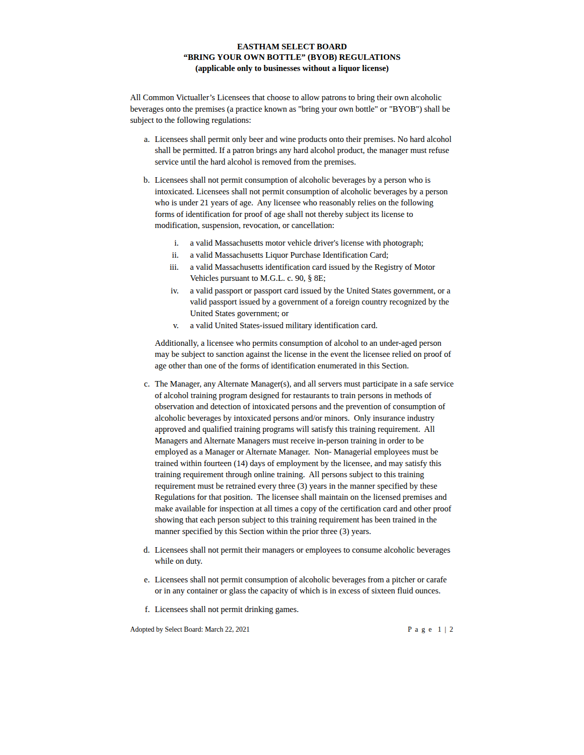EASTHAM SELECT BOARD “BRING YOUR OWN BOTTLE” (BYOB) REGULATIONS (applicable only to businesses without a liquor license)
All Common Victualler’s Licensees that choose to allow patrons to bring their own alcoholic beverages onto the premises (a practice known as "bring your own bottle" or "BYOB") shall be subject to the following regulations:
Licensees shall permit only beer and wine products onto their premises. No hard alcohol shall be permitted. If a patron brings any hard alcohol product, the manager must refuse service until the hard alcohol is removed from the premises.
Licensees shall not permit consumption of alcoholic beverages by a person who is intoxicated. Licensees shall not permit consumption of alcoholic beverages by a person who is under 21 years of age. Any licensee who reasonably relies on the following forms of identification for proof of age shall not thereby subject its license to modification, suspension, revocation, or cancellation:
a valid Massachusetts motor vehicle driver's license with photograph;
a valid Massachusetts Liquor Purchase Identification Card;
a valid Massachusetts identification card issued by the Registry of Motor Vehicles pursuant to M.G.L. c. 90, § 8E;
a valid passport or passport card issued by the United States government, or a valid passport issued by a government of a foreign country recognized by the United States government; or
a valid United States-issued military identification card.
Additionally, a licensee who permits consumption of alcohol to an under-aged person may be subject to sanction against the license in the event the licensee relied on proof of age other than one of the forms of identification enumerated in this Section.
The Manager, any Alternate Manager(s), and all servers must participate in a safe service of alcohol training program designed for restaurants to train persons in methods of observation and detection of intoxicated persons and the prevention of consumption of alcoholic beverages by intoxicated persons and/or minors. Only insurance industry approved and qualified training programs will satisfy this training requirement. All Managers and Alternate Managers must receive in-person training in order to be employed as a Manager or Alternate Manager. Non- Managerial employees must be trained within fourteen (14) days of employment by the licensee, and may satisfy this training requirement through online training. All persons subject to this training requirement must be retrained every three (3) years in the manner specified by these Regulations for that position. The licensee shall maintain on the licensed premises and make available for inspection at all times a copy of the certification card and other proof showing that each person subject to this training requirement has been trained in the manner specified by this Section within the prior three (3) years.
Licensees shall not permit their managers or employees to consume alcoholic beverages while on duty.
Licensees shall not permit consumption of alcoholic beverages from a pitcher or carafe or in any container or glass the capacity of which is in excess of sixteen fluid ounces.
Licensees shall not permit drinking games.
Adopted by Select Board: March 22, 2021 P a g e 1 | 2